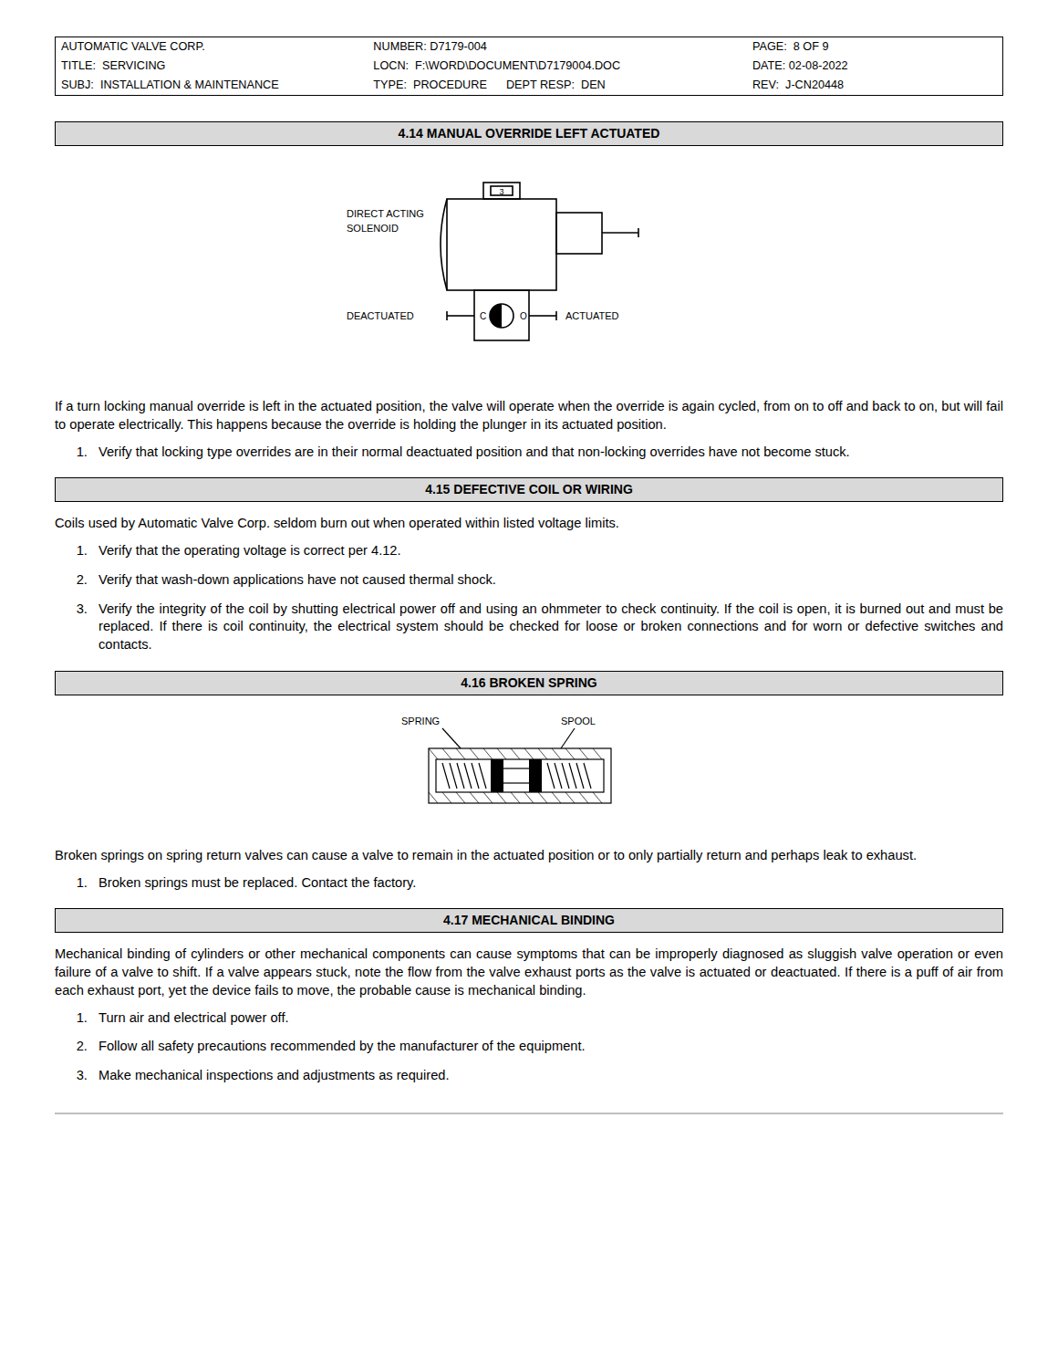| AUTOMATIC VALVE CORP. | NUMBER: D7179-004 | PAGE: 8 OF 9 |
| TITLE: SERVICING | LOCN: F:\WORD\DOCUMENT\D7179004.DOC | DATE: 02-08-2022 |
| SUBJ: INSTALLATION & MAINTENANCE | TYPE: PROCEDURE DEPT RESP: DEN | REV: J-CN20448 |
4.14 MANUAL OVERRIDE LEFT ACTUATED
3 DIRECT ACTING SOLENOID DEACTUATED ACTUATED C O
If a turn locking manual override is left in the actuated position, the valve will operate when the override is again cycled, from on to off and back to on, but will fail to operate electrically. This happens because the override is holding the plunger in its actuated position.
Verify that locking type overrides are in their normal deactuated position and that non-locking overrides have not become stuck.
4.15 DEFECTIVE COIL OR WIRING
Coils used by Automatic Valve Corp. seldom burn out when operated within listed voltage limits.
Verify that the operating voltage is correct per 4.12.
Verify that wash-down applications have not caused thermal shock.
Verify the integrity of the coil by shutting electrical power off and using an ohmmeter to check continuity. If the coil is open, it is burned out and must be replaced. If there is coil continuity, the electrical system should be checked for loose or broken connections and for worn or defective switches and contacts.
4.16 BROKEN SPRING
SPRING SPOOL
Broken springs on spring return valves can cause a valve to remain in the actuated position or to only partially return and perhaps leak to exhaust.
Broken springs must be replaced. Contact the factory.
4.17 MECHANICAL BINDING
Mechanical binding of cylinders or other mechanical components can cause symptoms that can be improperly diagnosed as sluggish valve operation or even failure of a valve to shift. If a valve appears stuck, note the flow from the valve exhaust ports as the valve is actuated or deactuated. If there is a puff of air from each exhaust port, yet the device fails to move, the probable cause is mechanical binding.
Turn air and electrical power off.
Follow all safety precautions recommended by the manufacturer of the equipment.
Make mechanical inspections and adjustments as required.